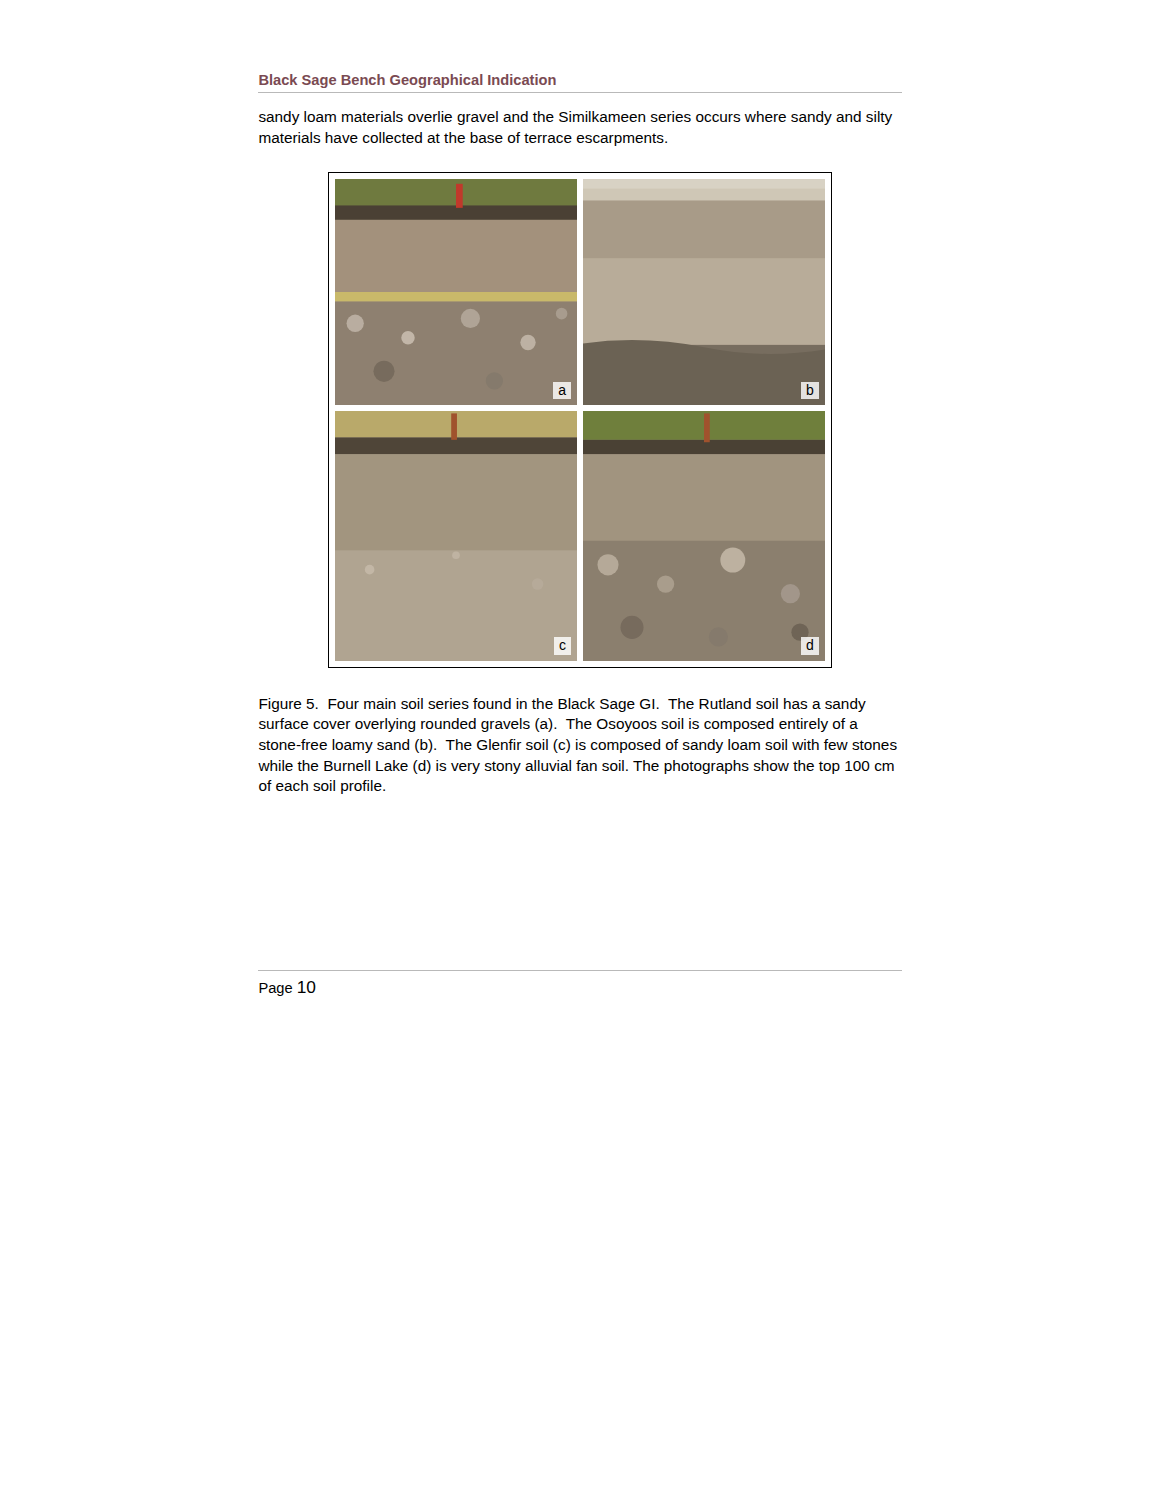Black Sage Bench Geographical Indication
sandy loam materials overlie gravel and the Similkameen series occurs where sandy and silty materials have collected at the base of terrace escarpments.
a
b
c
d
Figure 5. Four main soil series found in the Black Sage GI. The Rutland soil has a sandy surface cover overlying rounded gravels (a). The Osoyoos soil is composed entirely of a stone-free loamy sand (b). The Glenfir soil (c) is composed of sandy loam soil with few stones while the Burnell Lake (d) is very stony alluvial fan soil. The photographs show the top 100 cm of each soil profile.
Page 10